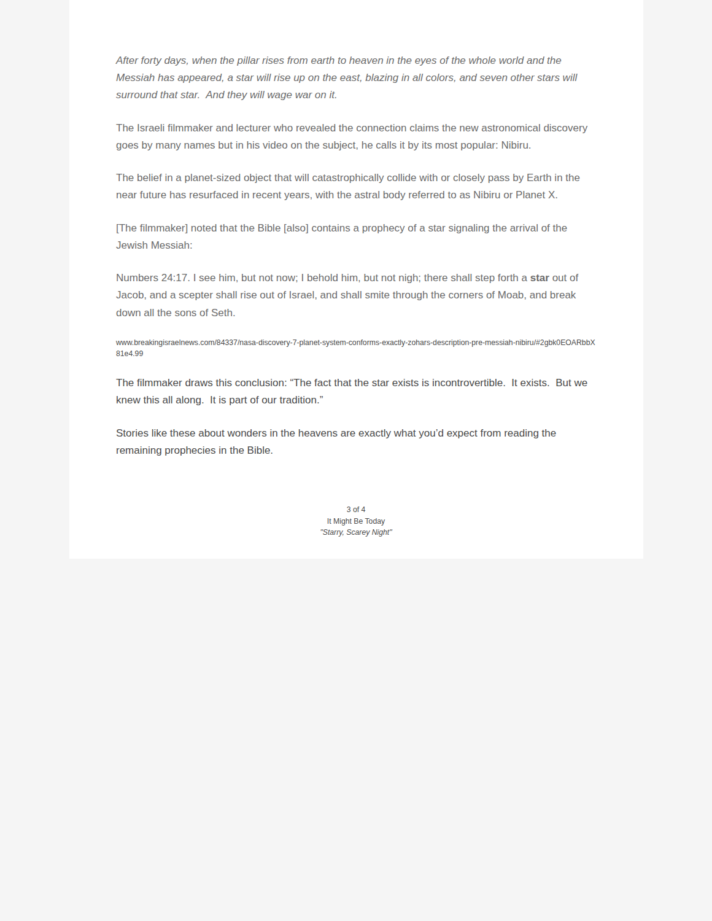After forty days, when the pillar rises from earth to heaven in the eyes of the whole world and the Messiah has appeared, a star will rise up on the east, blazing in all colors, and seven other stars will surround that star. And they will wage war on it.
The Israeli filmmaker and lecturer who revealed the connection claims the new astronomical discovery goes by many names but in his video on the subject, he calls it by its most popular: Nibiru.
The belief in a planet-sized object that will catastrophically collide with or closely pass by Earth in the near future has resurfaced in recent years, with the astral body referred to as Nibiru or Planet X.
[The filmmaker] noted that the Bible [also] contains a prophecy of a star signaling the arrival of the Jewish Messiah:
Numbers 24:17. I see him, but not now; I behold him, but not nigh; there shall step forth a star out of Jacob, and a scepter shall rise out of Israel, and shall smite through the corners of Moab, and break down all the sons of Seth.
www.breakingisraelnews.com/84337/nasa-discovery-7-planet-system-conforms-exactly-zohars-description-pre-messiah-nibiru/#2gbk0EOARbbX81e4.99
The filmmaker draws this conclusion: “The fact that the star exists is incontrovertible. It exists. But we knew this all along. It is part of our tradition.”
Stories like these about wonders in the heavens are exactly what you’d expect from reading the remaining prophecies in the Bible.
3 of 4
It Might Be Today
"Starry, Scarey Night"